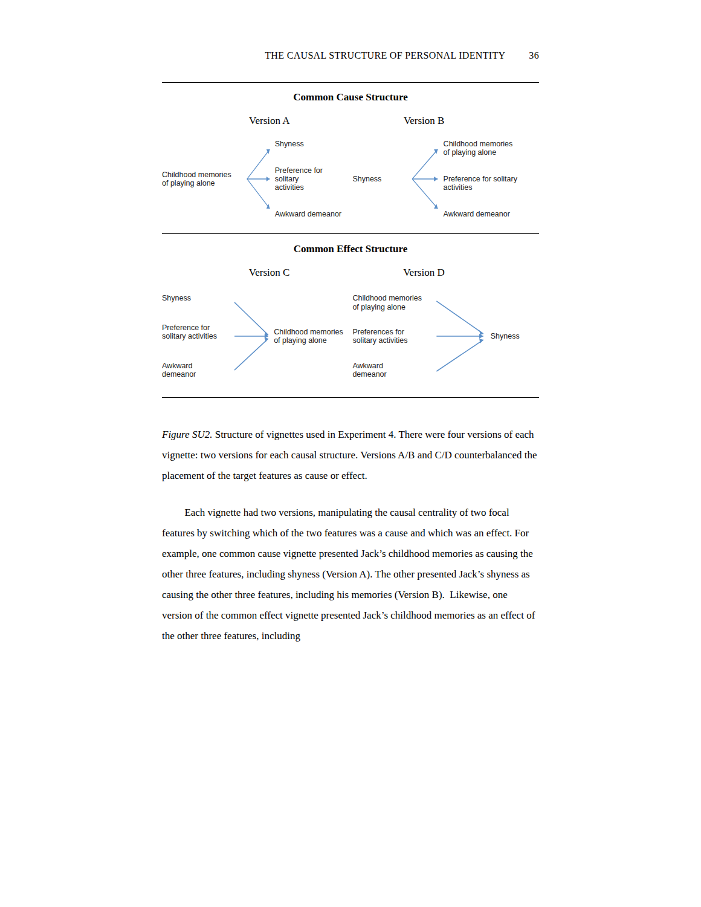The Causal Structure of Personal Identity 36
Common Cause Structure
Version A
Version B
Childhood memories
of playing alone
Shyness
Preference for solitary
activities
Awkward demeanor
Shyness
Childhood memories
of playing alone
Preference for solitary
activities
Awkward demeanor
Common Effect Structure
Version C
Version D
Shyness
Preference for
solitary activities
Awkward
demeanor
Childhood memories
of playing alone
Childhood memories
of playing alone
Preferences for
solitary activities
Awkward
demeanor
Shyness
Figure SU2. Structure of vignettes used in Experiment 4. There were four versions of each vignette: two versions for each causal structure. Versions A/B and C/D counterbalanced the placement of the target features as cause or effect.
Each vignette had two versions, manipulating the causal centrality of two focal features by switching which of the two features was a cause and which was an effect. For example, one common cause vignette presented Jack’s childhood memories as causing the other three features, including shyness (Version A). The other presented Jack’s shyness as causing the other three features, including his memories (Version B). Likewise, one version of the common effect vignette presented Jack’s childhood memories as an effect of the other three features, including